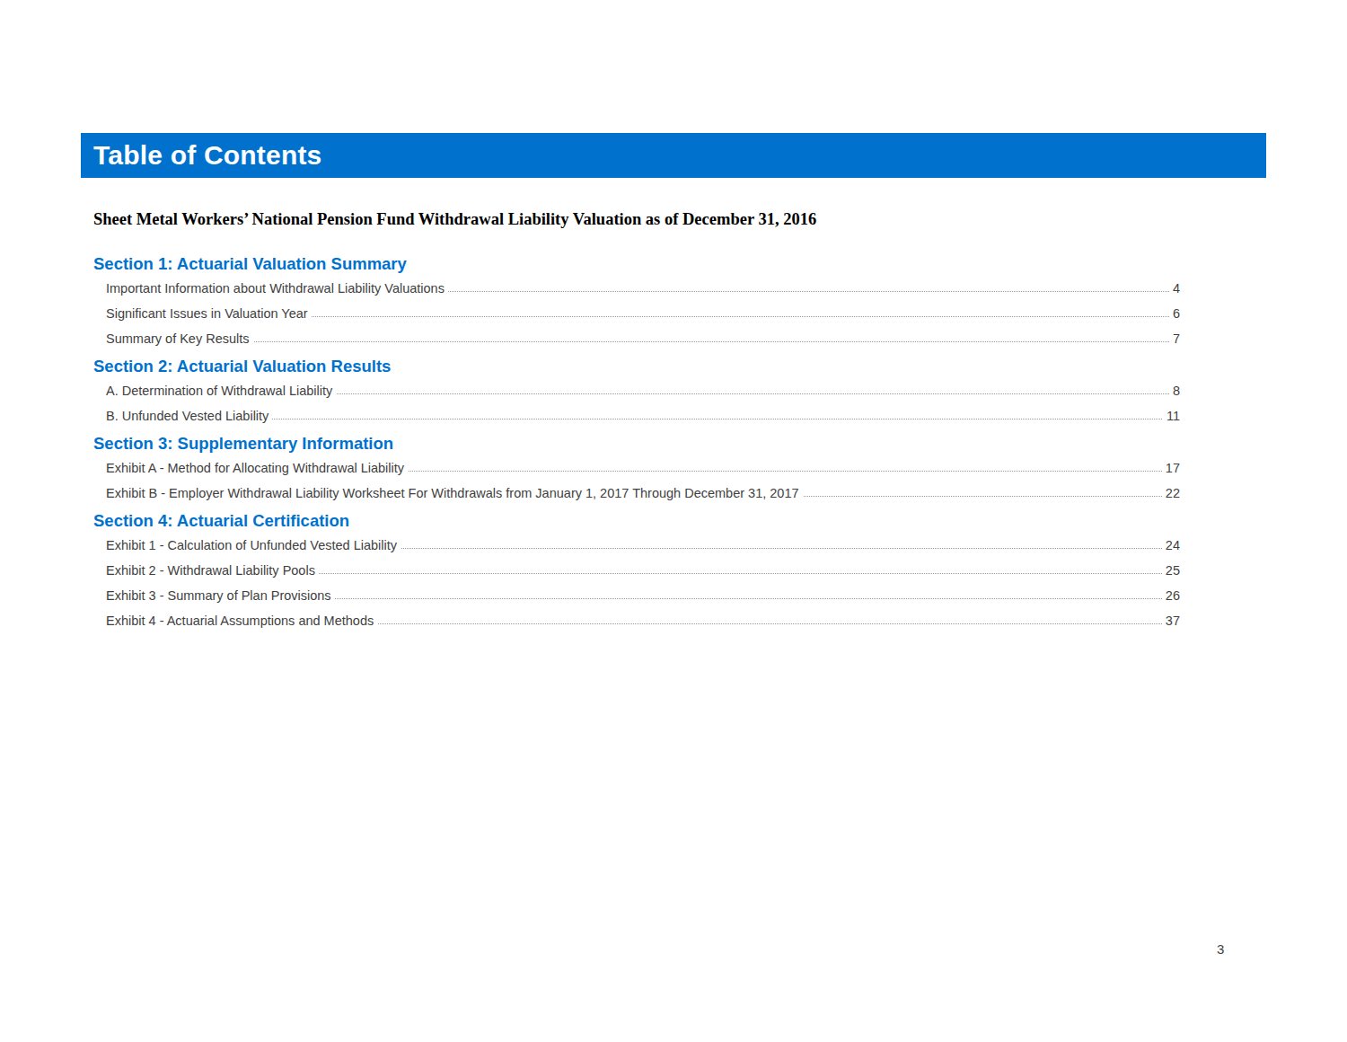Table of Contents
Sheet Metal Workers’ National Pension Fund Withdrawal Liability Valuation as of December 31, 2016
Section 1: Actuarial Valuation Summary
4 Important Information about Withdrawal Liability Valuations
6 Significant Issues in Valuation Year
7 Summary of Key Results
Section 2: Actuarial Valuation Results
8 A. Determination of Withdrawal Liability
11 B. Unfunded Vested Liability
Section 3: Supplementary Information
17 Exhibit A - Method for Allocating Withdrawal Liability
22 Exhibit B - Employer Withdrawal Liability Worksheet For Withdrawals from January 1, 2017 Through December 31, 2017
Section 4: Actuarial Certification
24 Exhibit 1 - Calculation of Unfunded Vested Liability
25 Exhibit 2 - Withdrawal Liability Pools
26 Exhibit 3 - Summary of Plan Provisions
37 Exhibit 4 - Actuarial Assumptions and Methods
3